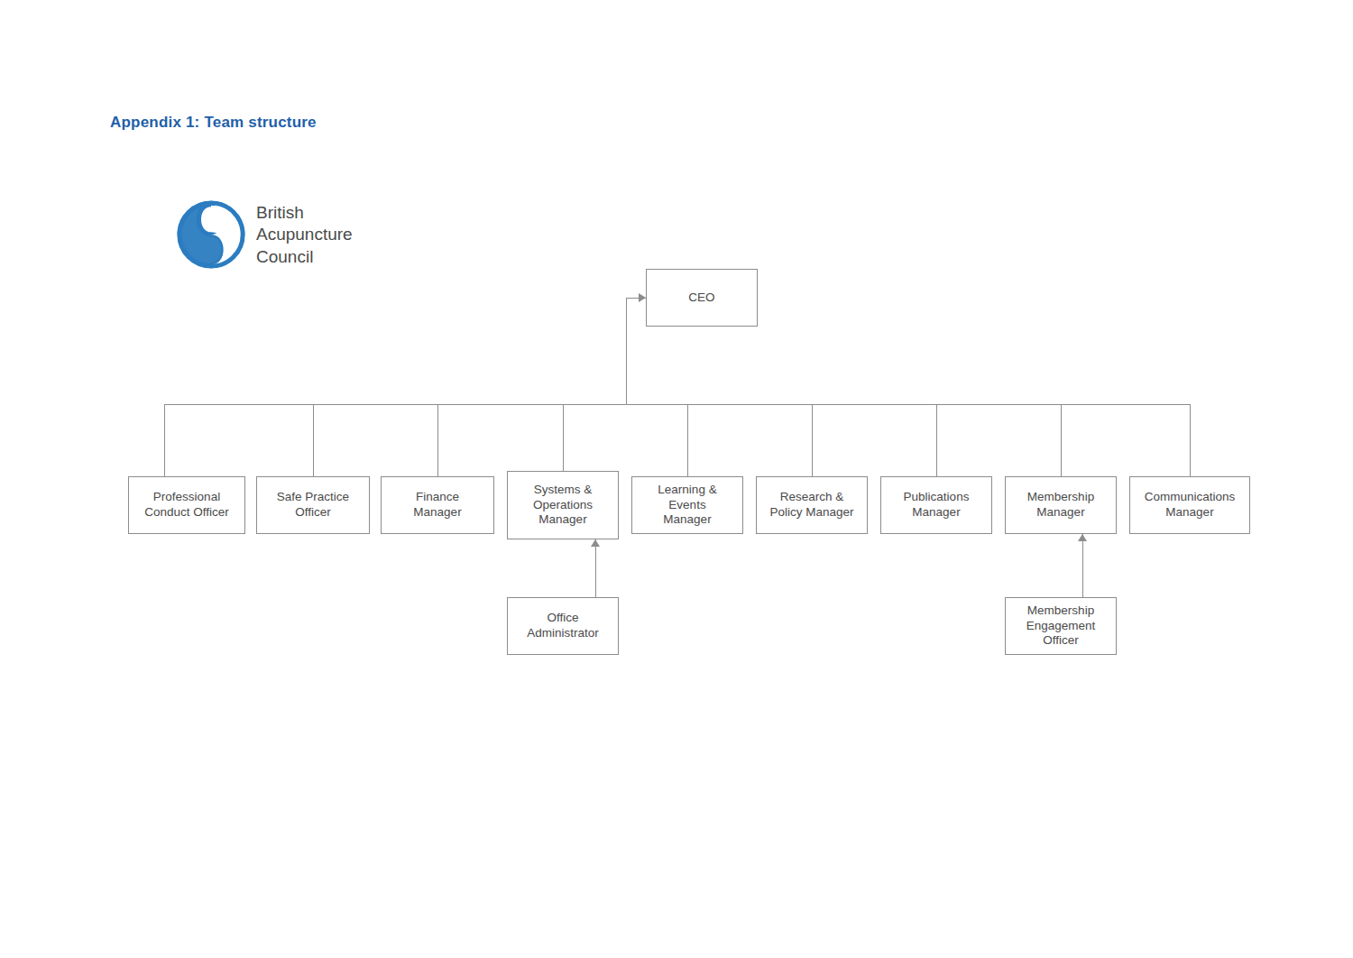Appendix 1: Team structure
British
Acupuncture
Council
CEO
Professional
Conduct Officer
Safe Practice
Officer
Finance
Manager
Systems &
Operations
Manager
Learning &
Events
Manager
Research &
Policy Manager
Publications
Manager
Membership
Manager
Communications
Manager
Office
Administrator
Membership
Engagement
Officer